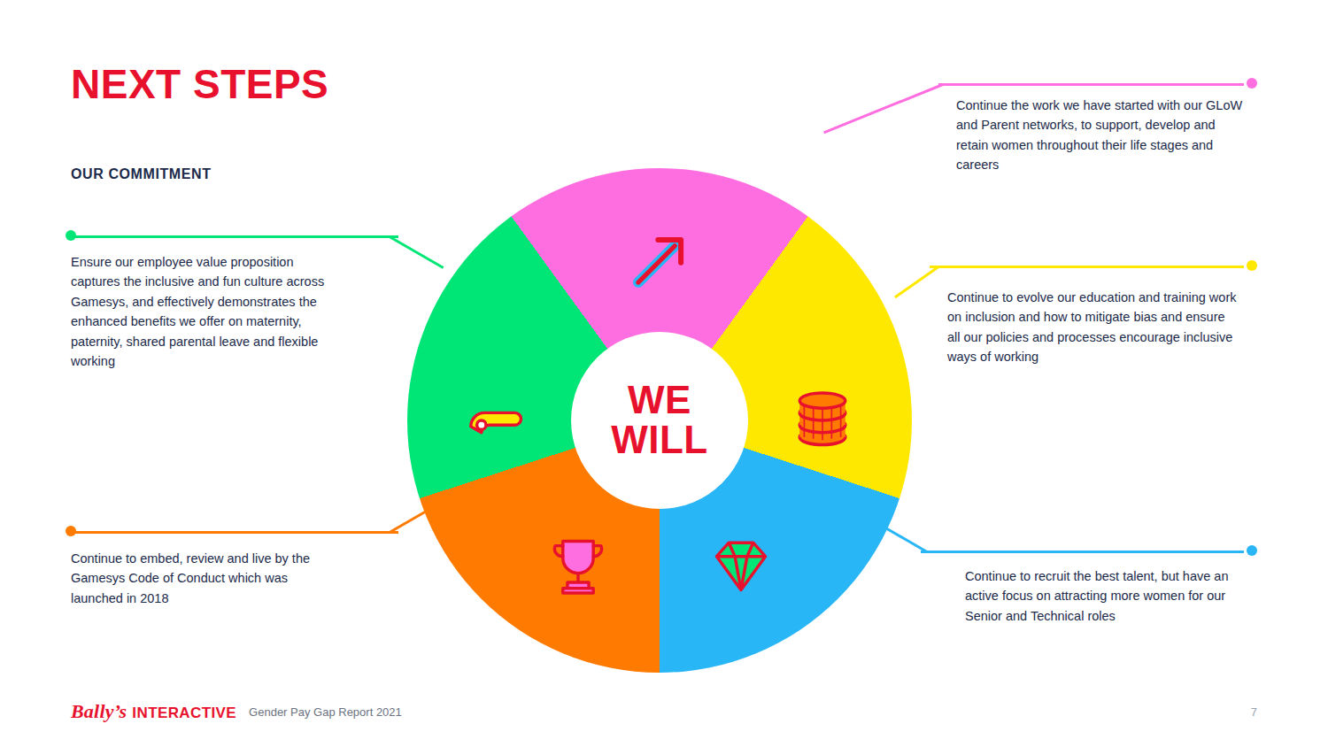Next Steps
Our Commitment
WE
WILL
Continue the work we have started with our GLoW and Parent networks, to support, develop and retain women throughout their life stages and careers
Continue to evolve our education and training work on inclusion and how to mitigate bias and ensure all our policies and processes encourage inclusive ways of working
Continue to recruit the best talent, but have an active focus on attracting more women for our Senior and Technical roles
Continue to embed, review and live by the Gamesys Code of Conduct which was launched in 2018
Ensure our employee value proposition captures the inclusive and fun culture across Gamesys, and effectively demonstrates the enhanced benefits we offer on maternity, paternity, shared parental leave and flexible working
Bally’s INTERACTIVE Gender Pay Gap Report 2021 7